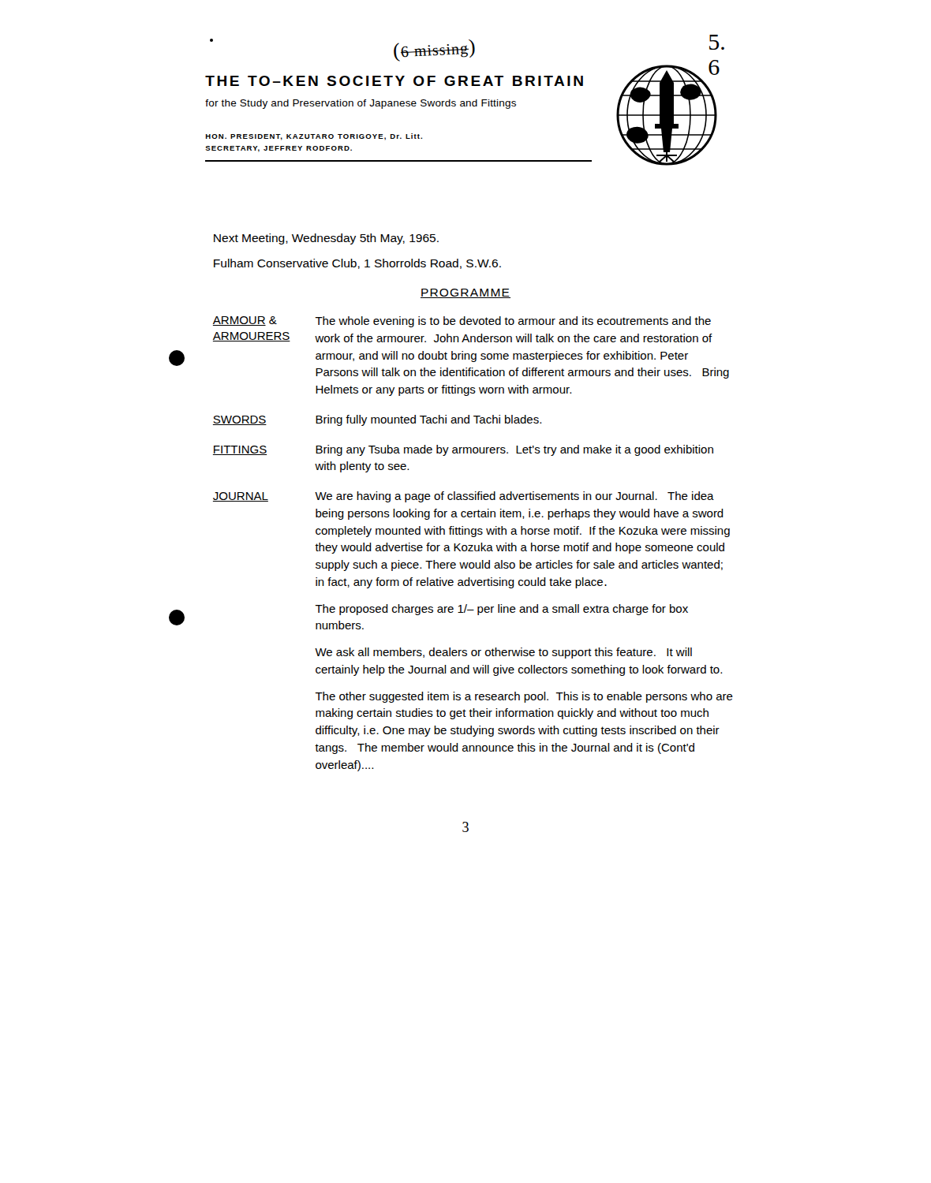(6 missing)
5. 6
THE TO–KEN SOCIETY OF GREAT BRITAIN
for the Study and Preservation of Japanese Swords and Fittings
HON. PRESIDENT, KAZUTARO TORIGOYE, Dr. Litt.
SECRETARY, JEFFREY RODFORD.
Next Meeting, Wednesday 5th May, 1965.
Fulham Conservative Club, 1 Shorrolds Road, S.W.6.
PROGRAMME
| ARMOUR & ARMOURERS | The whole evening is to be devoted to armour and its ecoutrements and the work of the armourer. John Anderson will talk on the care and restoration of armour, and will no doubt bring some masterpieces for exhibition. Peter Parsons will talk on the identification of different armours and their uses. Bring Helmets or any parts or fittings worn with armour. |
| SWORDS | Bring fully mounted Tachi and Tachi blades. |
| FITTINGS | Bring any Tsuba made by armourers. Let's try and make it a good exhibition with plenty to see. |
| JOURNAL | We are having a page of classified advertisements in our Journal. The idea being persons looking for a certain item, i.e. perhaps they would have a sword completely mounted with fittings with a horse motif. If the Kozuka were missing they would advertise for a Kozuka with a horse motif and hope someone could supply such a piece. There would also be articles for sale and articles wanted; in fact, any form of relative advertising could take place․ The proposed charges are 1/– per line and a small extra charge for box numbers. We ask all members, dealers or otherwise to support this feature. It will certainly help the Journal and will give collectors something to look forward to. The other suggested item is a research pool. This is to enable persons who are making certain studies to get their information quickly and without too much difficulty, i.e. One may be studying swords with cutting tests inscribed on their tangs. The member would announce this in the Journal and it is (Cont'd overleaf).... |
3